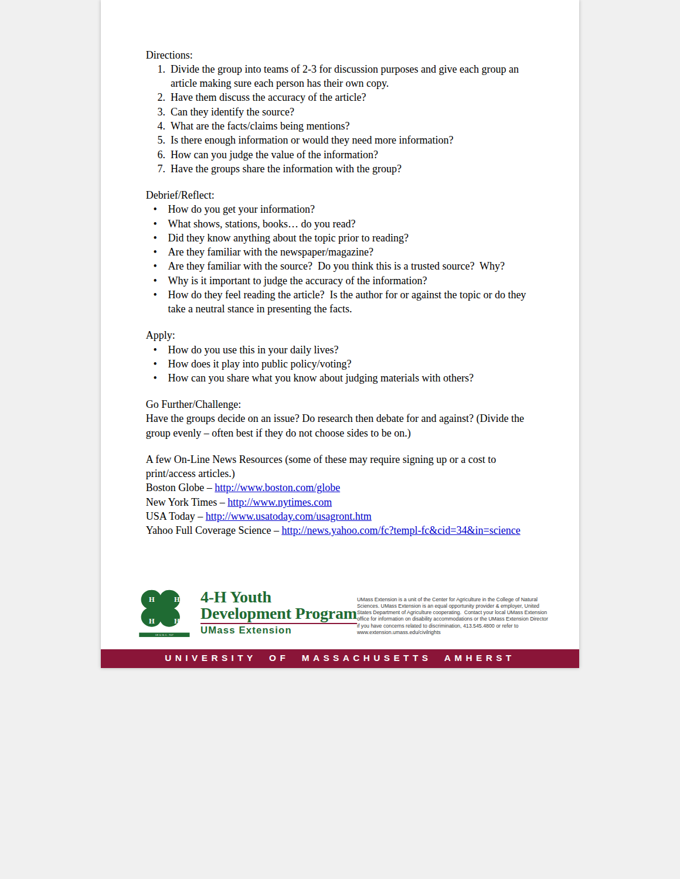Evaluating News Articles — Activity Directions
Directions:
Divide the group into teams of 2-3 for discussion purposes and give each group an article making sure each person has their own copy.
Have them discuss the accuracy of the article?
Can they identify the source?
What are the facts/claims being mentions?
Is there enough information or would they need more information?
How can you judge the value of the information?
Have the groups share the information with the group?
Debrief/Reflect:
How do you get your information?
What shows, stations, books… do you read?
Did they know anything about the topic prior to reading?
Are they familiar with the newspaper/magazine?
Are they familiar with the source? Do you think this is a trusted source? Why?
Why is it important to judge the accuracy of the information?
How do they feel reading the article? Is the author for or against the topic or do they take a neutral stance in presenting the facts.
Apply:
How do you use this in your daily lives?
How does it play into public policy/voting?
How can you share what you know about judging materials with others?
Go Further/Challenge:
Have the groups decide on an issue? Do research then debate for and against? (Divide the group evenly – often best if they do not choose sides to be on.)
A few On-Line News Resources (some of these may require signing up or a cost to print/access articles.)
Boston Globe – http://www.boston.com/globe
New York Times – http://www.nytimes.com
USA Today – http://www.usatoday.com/usagront.htm
Yahoo Full Coverage Science – http://news.yahoo.com/fc?templ-fc&cid=34&in=science
H H H H 18 U.S.C. 707
4-H Youth
Development Program
UMass Extension
UMass Extension is a unit of the Center for Agriculture in the College of Natural Sciences. UMass Extension is an equal opportunity provider & employer, United States Department of Agriculture cooperating. Contact your local UMass Extension office for information on disability accommodations or the UMass Extension Director if you have concerns related to discrimination, 413.545.4800 or refer to www.extension.umass.edu/civilrights
UNIVERSITY OF MASSACHUSETTS AMHERST